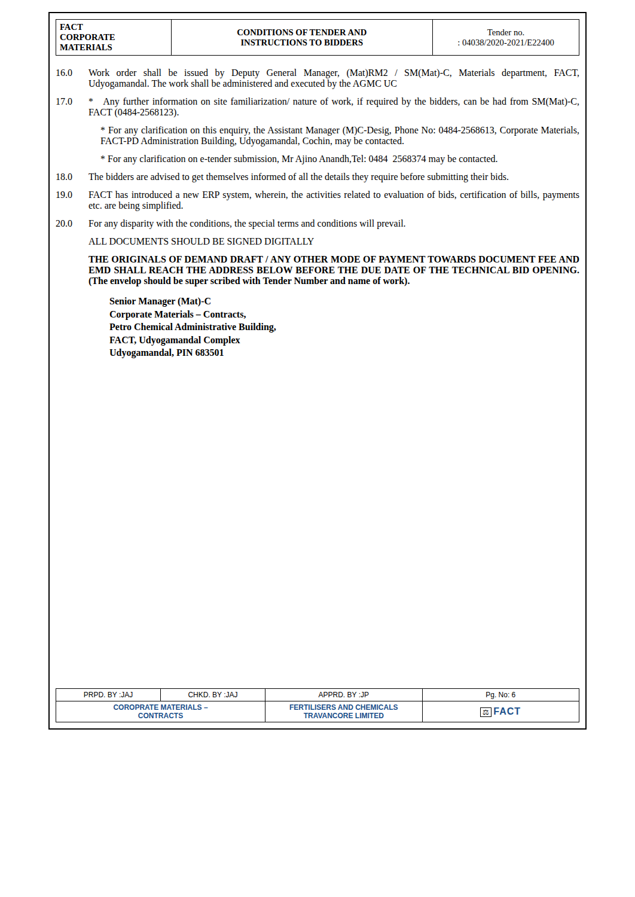| FACT CORPORATE MATERIALS | CONDITIONS OF TENDER AND INSTRUCTIONS TO BIDDERS | Tender no. : 04038/2020-2021/E22400 |
16.0
Work order shall be issued by Deputy General Manager, (Mat)RM2 / SM(Mat)-C, Materials department, FACT, Udyogamandal. The work shall be administered and executed by the AGMC UC
17.0
* Any further information on site familiarization/ nature of work, if required by the bidders, can be had from SM(Mat)-C, FACT (0484-2568123).
* For any clarification on this enquiry, the Assistant Manager (M)C-Desig, Phone No: 0484-2568613, Corporate Materials, FACT-PD Administration Building, Udyogamandal, Cochin, may be contacted.
* For any clarification on e-tender submission, Mr Ajino Anandh,Tel: 0484 2568374 may be contacted.
18.0
The bidders are advised to get themselves informed of all the details they require before submitting their bids.
19.0
FACT has introduced a new ERP system, wherein, the activities related to evaluation of bids, certification of bills, payments etc. are being simplified.
20.0
For any disparity with the conditions, the special terms and conditions will prevail.
ALL DOCUMENTS SHOULD BE SIGNED DIGITALLY
THE ORIGINALS OF DEMAND DRAFT / ANY OTHER MODE OF PAYMENT TOWARDS DOCUMENT FEE AND EMD SHALL REACH THE ADDRESS BELOW BEFORE THE DUE DATE OF THE TECHNICAL BID OPENING. (The envelop should be super scribed with Tender Number and name of work).
Senior Manager (Mat)-C
Corporate Materials – Contracts,
Petro Chemical Administrative Building,
FACT, Udyogamandal Complex
Udyogamandal, PIN 683501
| PRPD. BY :JAJ | CHKD. BY :JAJ | APPRD. BY :JP | Pg. No: 6 |
| COROPRATE MATERIALS – CONTRACTS | FERTILISERS AND CHEMICALS TRAVANCORE LIMITED | ⚖ FACT |